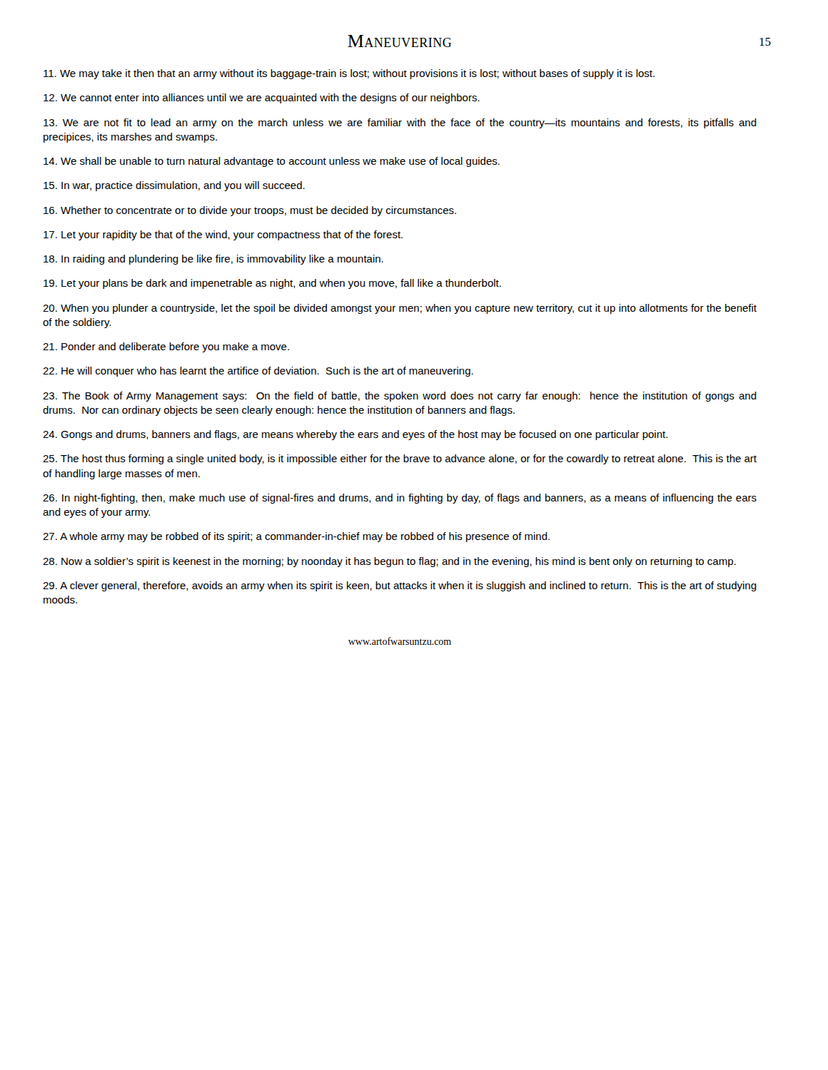Maneuvering
15
11. We may take it then that an army without its baggage-train is lost; without provisions it is lost; without bases of supply it is lost.
12. We cannot enter into alliances until we are acquainted with the designs of our neighbors.
13. We are not fit to lead an army on the march unless we are familiar with the face of the country—its mountains and forests, its pitfalls and precipices, its marshes and swamps.
14. We shall be unable to turn natural advantage to account unless we make use of local guides.
15. In war, practice dissimulation, and you will succeed.
16. Whether to concentrate or to divide your troops, must be decided by circumstances.
17. Let your rapidity be that of the wind, your compactness that of the forest.
18. In raiding and plundering be like fire, is immovability like a mountain.
19. Let your plans be dark and impenetrable as night, and when you move, fall like a thunderbolt.
20. When you plunder a countryside, let the spoil be divided amongst your men; when you capture new territory, cut it up into allotments for the benefit of the soldiery.
21. Ponder and deliberate before you make a move.
22. He will conquer who has learnt the artifice of deviation. Such is the art of maneuvering.
23. The Book of Army Management says: On the field of battle, the spoken word does not carry far enough: hence the institution of gongs and drums. Nor can ordinary objects be seen clearly enough: hence the institution of banners and flags.
24. Gongs and drums, banners and flags, are means whereby the ears and eyes of the host may be focused on one particular point.
25. The host thus forming a single united body, is it impossible either for the brave to advance alone, or for the cowardly to retreat alone. This is the art of handling large masses of men.
26. In night-fighting, then, make much use of signal-fires and drums, and in fighting by day, of flags and banners, as a means of influencing the ears and eyes of your army.
27. A whole army may be robbed of its spirit; a commander-in-chief may be robbed of his presence of mind.
28. Now a soldier’s spirit is keenest in the morning; by noonday it has begun to flag; and in the evening, his mind is bent only on returning to camp.
29. A clever general, therefore, avoids an army when its spirit is keen, but attacks it when it is sluggish and inclined to return. This is the art of studying moods.
www.artofwarsuntzu.com